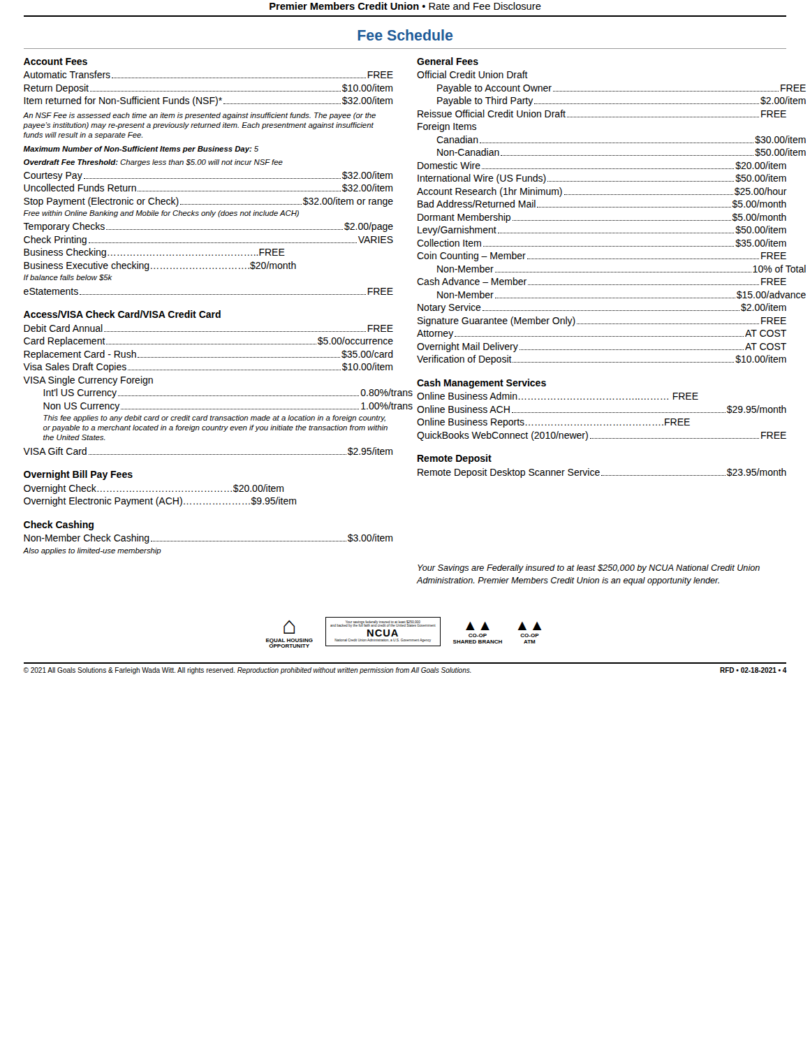Premier Members Credit Union • Rate and Fee Disclosure
Fee Schedule
Account Fees
Automatic Transfers FREE
Return Deposit $10.00/item
Item returned for Non-Sufficient Funds (NSF)* $32.00/item
An NSF Fee is assessed each time an item is presented against insufficient funds. The payee (or the payee’s institution) may re-present a previously returned item. Each presentment against insufficient funds will result in a separate Fee.
Maximum Number of Non-Sufficient Items per Business Day: 5
Overdraft Fee Threshold: Charges less than $5.00 will not incur NSF fee
Courtesy Pay $32.00/item
Uncollected Funds Return $32.00/item
Stop Payment (Electronic or Check) $32.00/item or range
Free within Online Banking and Mobile for Checks only (does not include ACH)
Temporary Checks $2.00/page
Check Printing VARIES
Business Checking………………………………………..FREE
Business Executive checking………………………….$20/month
If balance falls below $5k
eStatements FREE
Access/VISA Check Card/VISA Credit Card
Debit Card Annual FREE
Card Replacement $5.00/occurrence
Replacement Card - Rush $35.00/card
Visa Sales Draft Copies $10.00/item
VISA Single Currency Foreign
Int'l US Currency 0.80%/trans
Non US Currency 1.00%/trans
This fee applies to any debit card or credit card transaction made at a location in a foreign country, or payable to a merchant located in a foreign country even if you initiate the transaction from within the United States.
VISA Gift Card $2.95/item
Overnight Bill Pay Fees
Overnight Check……………………………………$20.00/item
Overnight Electronic Payment (ACH)…………………$9.95/item
Check Cashing
Non-Member Check Cashing $3.00/item
Also applies to limited-use membership
General Fees
Official Credit Union Draft
Payable to Account Owner FREE
Payable to Third Party $2.00/item
Reissue Official Credit Union Draft FREE
Foreign Items
Canadian $30.00/item
Non-Canadian $50.00/item
Domestic Wire $20.00/item
International Wire (US Funds) $50.00/item
Account Research (1hr Minimum) $25.00/hour
Bad Address/Returned Mail $5.00/month
Dormant Membership $5.00/month
Levy/Garnishment $50.00/item
Collection Item $35.00/item
Coin Counting – Member FREE
Non-Member 10% of Total
Cash Advance – Member FREE
Non-Member $15.00/advance
Notary Service $2.00/item
Signature Guarantee (Member Only) FREE
Attorney AT COST
Overnight Mail Delivery AT COST
Verification of Deposit $10.00/item
Cash Management Services
Online Business Admin………………………………..……… FREE
Online Business ACH $29.95/month
Online Business Reports…………………………………….FREE
QuickBooks WebConnect (2010/newer) FREE
Remote Deposit
Remote Deposit Desktop Scanner Service $23.95/month
Your Savings are Federally insured to at least $250,000 by NCUA National Credit Union Administration. Premier Members Credit Union is an equal opportunity lender.
⌂ EQUAL HOUSING
OPPORTUNITY
Your savings federally insured to at least $250,000
and backed by the full faith and credit of the United States Government NCUA National Credit Union Administration, a U.S. Government Agency
▲▲ CO-OP
SHARED BRANCH
▲▲ CO-OP
ATM
© 2021 All Goals Solutions & Farleigh Wada Witt. All rights reserved. Reproduction prohibited without written permission from All Goals Solutions.
RFD • 02-18-2021 • 4